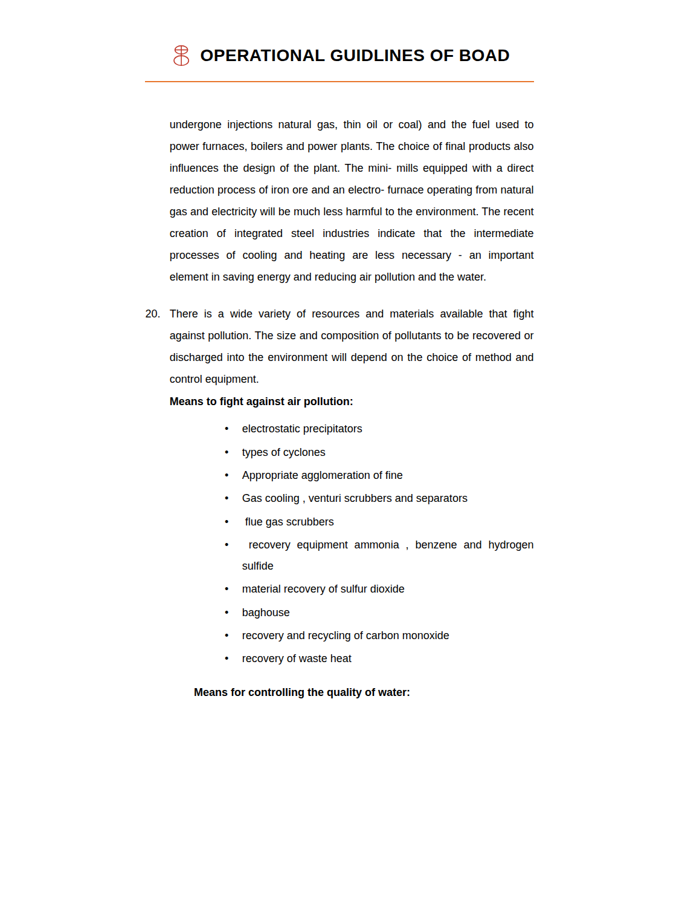OPERATIONAL GUIDLINES OF BOAD
undergone injections natural gas, thin oil or coal) and the fuel used to power furnaces, boilers and power plants. The choice of final products also influences the design of the plant. The mini- mills equipped with a direct reduction process of iron ore and an electro- furnace operating from natural gas and electricity will be much less harmful to the environment. The recent creation of integrated steel industries indicate that the intermediate processes of cooling and heating are less necessary - an important element in saving energy and reducing air pollution and the water.
20. There is a wide variety of resources and materials available that fight against pollution. The size and composition of pollutants to be recovered or discharged into the environment will depend on the choice of method and control equipment.
Means to fight against air pollution:
electrostatic precipitators
types of cyclones
Appropriate agglomeration of fine
Gas cooling , venturi scrubbers and separators
flue gas scrubbers
recovery equipment ammonia , benzene and hydrogen sulfide
material recovery of sulfur dioxide
baghouse
recovery and recycling of carbon monoxide
recovery of waste heat
Means for controlling the quality of water: